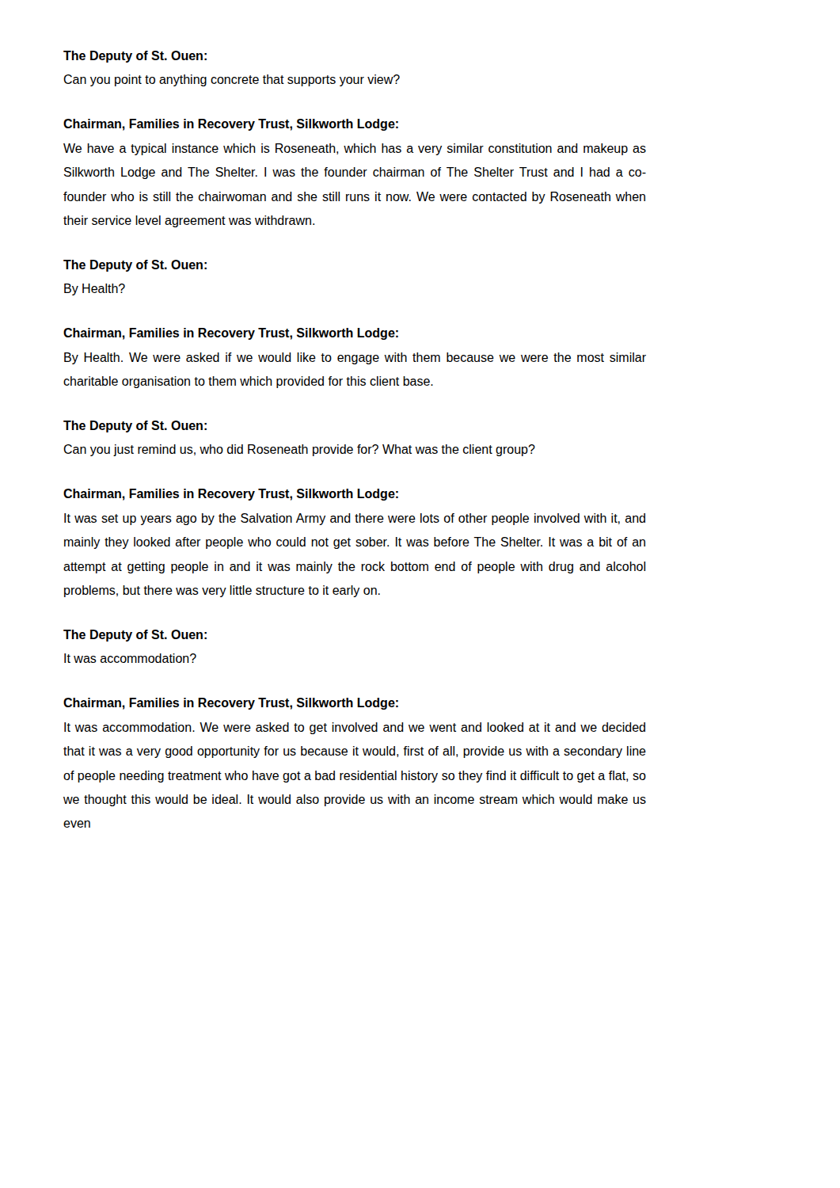The Deputy of St. Ouen:
Can you point to anything concrete that supports your view?
Chairman, Families in Recovery Trust, Silkworth Lodge:
We have a typical instance which is Roseneath, which has a very similar constitution and makeup as Silkworth Lodge and The Shelter. I was the founder chairman of The Shelter Trust and I had a co-founder who is still the chairwoman and she still runs it now. We were contacted by Roseneath when their service level agreement was withdrawn.
The Deputy of St. Ouen:
By Health?
Chairman, Families in Recovery Trust, Silkworth Lodge:
By Health. We were asked if we would like to engage with them because we were the most similar charitable organisation to them which provided for this client base.
The Deputy of St. Ouen:
Can you just remind us, who did Roseneath provide for? What was the client group?
Chairman, Families in Recovery Trust, Silkworth Lodge:
It was set up years ago by the Salvation Army and there were lots of other people involved with it, and mainly they looked after people who could not get sober. It was before The Shelter. It was a bit of an attempt at getting people in and it was mainly the rock bottom end of people with drug and alcohol problems, but there was very little structure to it early on.
The Deputy of St. Ouen:
It was accommodation?
Chairman, Families in Recovery Trust, Silkworth Lodge:
It was accommodation. We were asked to get involved and we went and looked at it and we decided that it was a very good opportunity for us because it would, first of all, provide us with a secondary line of people needing treatment who have got a bad residential history so they find it difficult to get a flat, so we thought this would be ideal. It would also provide us with an income stream which would make us even